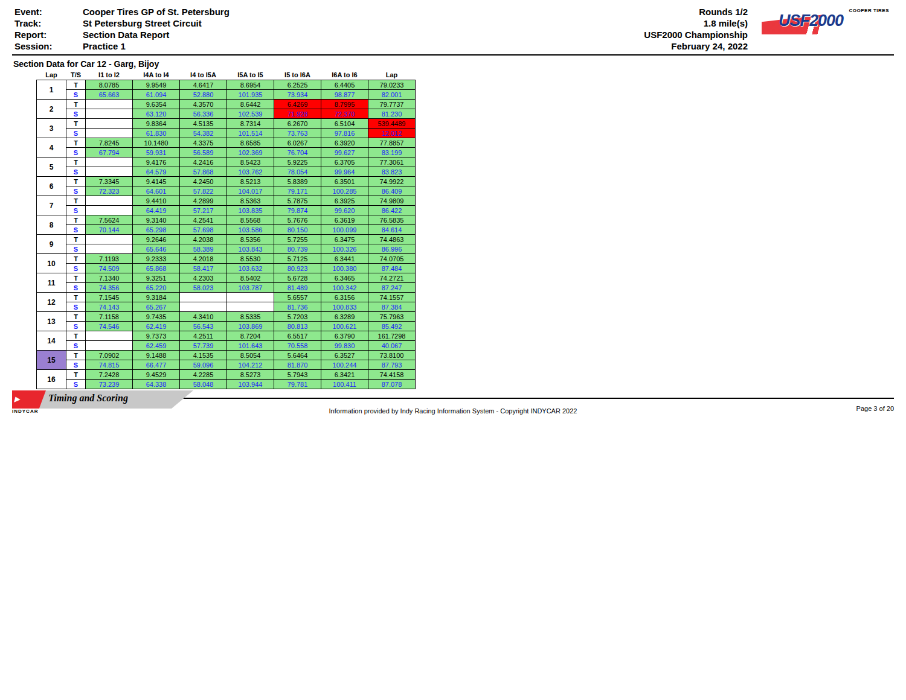| Event: | Cooper Tires GP of St. Petersburg | Rounds 1/2 | USF2000 COOPER TIRES CHAMPIONSHIP |
| Track: | St Petersburg Street Circuit | 1.8 mile(s) |
| Report: | Section Data Report | USF2000 Championship |
| Session: | Practice 1 | February 24, 2022 |
Section Data for Car 12 - Garg, Bijoy
| Lap | T/S | I1 to I2 | I4A to I4 | I4 to I5A | I5A to I5 | I5 to I6A | I6A to I6 | Lap |
| --- | --- | --- | --- | --- | --- | --- | --- | --- |
| 1 | T | 8.0785 | 9.9549 | 4.6417 | 8.6954 | 6.2525 | 6.4405 | 79.0233 |
| S | 65.663 | 61.094 | 52.880 | 101.935 | 73.934 | 98.877 | 82.001 |
| 2 | T | | 9.6354 | 4.3570 | 8.6442 | 6.4269 | 8.7995 | 79.7737 |
| S | | 63.120 | 56.336 | 102.539 | 71.928 | 72.370 | 81.230 |
| 3 | T | | 9.8364 | 4.5135 | 8.7314 | 6.2670 | 6.5104 | 539.4489 |
| S | | 61.830 | 54.382 | 101.514 | 73.763 | 97.816 | 12.012 |
| 4 | T | 7.8245 | 10.1480 | 4.3375 | 8.6585 | 6.0267 | 6.3920 | 77.8857 |
| S | 67.794 | 59.931 | 56.589 | 102.369 | 76.704 | 99.627 | 83.199 |
| 5 | T | | 9.4176 | 4.2416 | 8.5423 | 5.9225 | 6.3705 | 77.3061 |
| S | | 64.579 | 57.868 | 103.762 | 78.054 | 99.964 | 83.823 |
| 6 | T | 7.3345 | 9.4145 | 4.2450 | 8.5213 | 5.8389 | 6.3501 | 74.9922 |
| S | 72.323 | 64.601 | 57.822 | 104.017 | 79.171 | 100.285 | 86.409 |
| 7 | T | | 9.4410 | 4.2899 | 8.5363 | 5.7875 | 6.3925 | 74.9809 |
| S | | 64.419 | 57.217 | 103.835 | 79.874 | 99.620 | 86.422 |
| 8 | T | 7.5624 | 9.3140 | 4.2541 | 8.5568 | 5.7676 | 6.3619 | 76.5835 |
| S | 70.144 | 65.298 | 57.698 | 103.586 | 80.150 | 100.099 | 84.614 |
| 9 | T | | 9.2646 | 4.2038 | 8.5356 | 5.7255 | 6.3475 | 74.4863 |
| S | | 65.646 | 58.389 | 103.843 | 80.739 | 100.326 | 86.996 |
| 10 | T | 7.1193 | 9.2333 | 4.2018 | 8.5530 | 5.7125 | 6.3441 | 74.0705 |
| S | 74.509 | 65.868 | 58.417 | 103.632 | 80.923 | 100.380 | 87.484 |
| 11 | T | 7.1340 | 9.3251 | 4.2303 | 8.5402 | 5.6728 | 6.3465 | 74.2721 |
| S | 74.356 | 65.220 | 58.023 | 103.787 | 81.489 | 100.342 | 87.247 |
| 12 | T | 7.1545 | 9.3184 | | | 5.6557 | 6.3156 | 74.1557 |
| S | 74.143 | 65.267 | | | 81.736 | 100.833 | 87.384 |
| 13 | T | 7.1158 | 9.7435 | 4.3410 | 8.5335 | 5.7203 | 6.3289 | 75.7963 |
| S | 74.546 | 62.419 | 56.543 | 103.869 | 80.813 | 100.621 | 85.492 |
| 14 | T | | 9.7373 | 4.2511 | 8.7204 | 6.5517 | 6.3790 | 161.7298 |
| S | | 62.459 | 57.739 | 101.643 | 70.558 | 99.830 | 40.067 |
| 15 | T | 7.0902 | 9.1488 | 4.1535 | 8.5054 | 5.6464 | 6.3527 | 73.8100 |
| S | 74.815 | 66.477 | 59.096 | 104.212 | 81.870 | 100.244 | 87.793 |
| 16 | T | 7.2428 | 9.4529 | 4.2285 | 8.5273 | 5.7943 | 6.3421 | 74.4158 |
| S | 73.239 | 64.338 | 58.048 | 103.944 | 79.781 | 100.411 | 87.078 |
▶
Timing and Scoring
INDYCAR
Information provided by Indy Racing Information System - Copyright INDYCAR 2022
Page 3 of 20